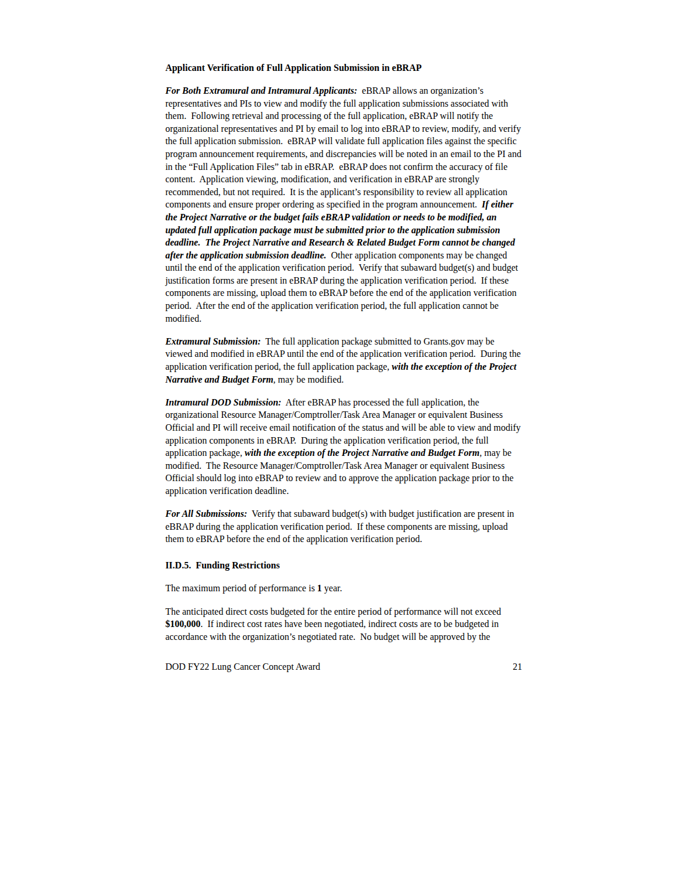Applicant Verification of Full Application Submission in eBRAP
For Both Extramural and Intramural Applicants: eBRAP allows an organization’s representatives and PIs to view and modify the full application submissions associated with them. Following retrieval and processing of the full application, eBRAP will notify the organizational representatives and PI by email to log into eBRAP to review, modify, and verify the full application submission. eBRAP will validate full application files against the specific program announcement requirements, and discrepancies will be noted in an email to the PI and in the “Full Application Files” tab in eBRAP. eBRAP does not confirm the accuracy of file content. Application viewing, modification, and verification in eBRAP are strongly recommended, but not required. It is the applicant’s responsibility to review all application components and ensure proper ordering as specified in the program announcement. If either the Project Narrative or the budget fails eBRAP validation or needs to be modified, an updated full application package must be submitted prior to the application submission deadline. The Project Narrative and Research & Related Budget Form cannot be changed after the application submission deadline. Other application components may be changed until the end of the application verification period. Verify that subaward budget(s) and budget justification forms are present in eBRAP during the application verification period. If these components are missing, upload them to eBRAP before the end of the application verification period. After the end of the application verification period, the full application cannot be modified.
Extramural Submission: The full application package submitted to Grants.gov may be viewed and modified in eBRAP until the end of the application verification period. During the application verification period, the full application package, with the exception of the Project Narrative and Budget Form, may be modified.
Intramural DOD Submission: After eBRAP has processed the full application, the organizational Resource Manager/Comptroller/Task Area Manager or equivalent Business Official and PI will receive email notification of the status and will be able to view and modify application components in eBRAP. During the application verification period, the full application package, with the exception of the Project Narrative and Budget Form, may be modified. The Resource Manager/Comptroller/Task Area Manager or equivalent Business Official should log into eBRAP to review and to approve the application package prior to the application verification deadline.
For All Submissions: Verify that subaward budget(s) with budget justification are present in eBRAP during the application verification period. If these components are missing, upload them to eBRAP before the end of the application verification period.
II.D.5. Funding Restrictions
The maximum period of performance is 1 year.
The anticipated direct costs budgeted for the entire period of performance will not exceed $100,000. If indirect cost rates have been negotiated, indirect costs are to be budgeted in accordance with the organization’s negotiated rate. No budget will be approved by the
DOD FY22 Lung Cancer Concept Award 21